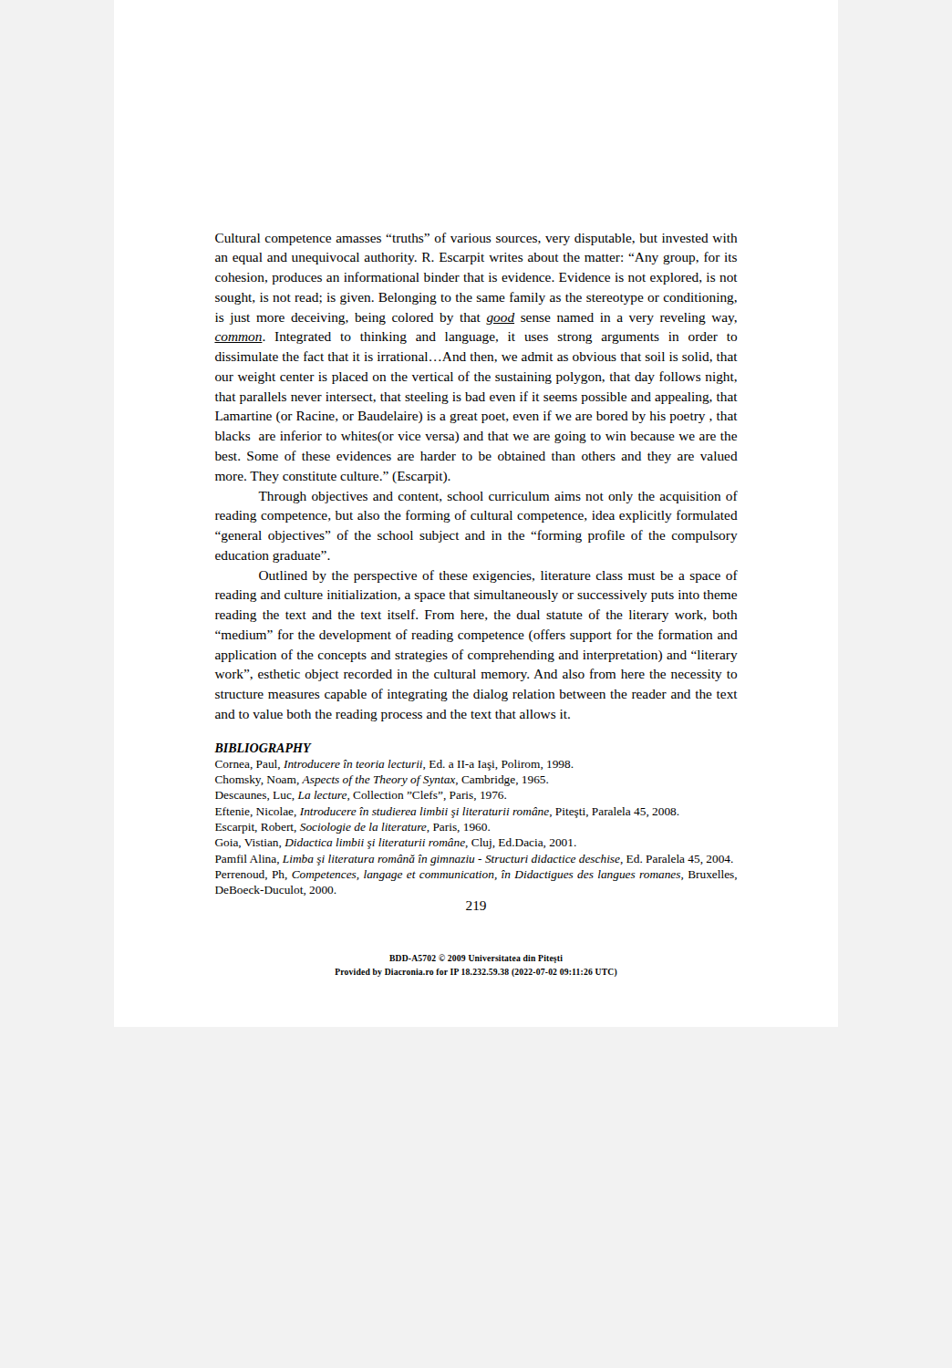Cultural competence amasses “truths” of various sources, very disputable, but invested with an equal and unequivocal authority. R. Escarpit writes about the matter: “Any group, for its cohesion, produces an informational binder that is evidence. Evidence is not explored, is not sought, is not read; is given. Belonging to the same family as the stereotype or conditioning, is just more deceiving, being colored by that good sense named in a very reveling way, common. Integrated to thinking and language, it uses strong arguments in order to dissimulate the fact that it is irrational…And then, we admit as obvious that soil is solid, that our weight center is placed on the vertical of the sustaining polygon, that day follows night, that parallels never intersect, that steeling is bad even if it seems possible and appealing, that Lamartine (or Racine, or Baudelaire) is a great poet, even if we are bored by his poetry , that blacks are inferior to whites(or vice versa) and that we are going to win because we are the best. Some of these evidences are harder to be obtained than others and they are valued more. They constitute culture.” (Escarpit).
Through objectives and content, school curriculum aims not only the acquisition of reading competence, but also the forming of cultural competence, idea explicitly formulated “general objectives” of the school subject and in the “forming profile of the compulsory education graduate”.
Outlined by the perspective of these exigencies, literature class must be a space of reading and culture initialization, a space that simultaneously or successively puts into theme reading the text and the text itself. From here, the dual statute of the literary work, both “medium” for the development of reading competence (offers support for the formation and application of the concepts and strategies of comprehending and interpretation) and “literary work”, esthetic object recorded in the cultural memory. And also from here the necessity to structure measures capable of integrating the dialog relation between the reader and the text and to value both the reading process and the text that allows it.
BIBLIOGRAPHY
Cornea, Paul, Introducere în teoria lecturii, Ed. a II-a Iaşi, Polirom, 1998.
Chomsky, Noam, Aspects of the Theory of Syntax, Cambridge, 1965.
Descaunes, Luc, La lecture, Collection ”Clefs”, Paris, 1976.
Eftenie, Nicolae, Introducere în studierea limbii şi literaturii române, Piteşti, Paralela 45, 2008.
Escarpit, Robert, Sociologie de la literature, Paris, 1960.
Goia, Vistian, Didactica limbii şi literaturii române, Cluj, Ed.Dacia, 2001.
Pamfil Alina, Limba şi literatura română în gimnaziu - Structuri didactice deschise, Ed. Paralela 45, 2004.
Perrenoud, Ph, Competences, langage et communication, în Didactigues des langues romanes, Bruxelles, DeBoeck-Duculot, 2000.
219
BDD-A5702 © 2009 Universitatea din Piteşti
Provided by Diacronia.ro for IP 18.232.59.38 (2022-07-02 09:11:26 UTC)